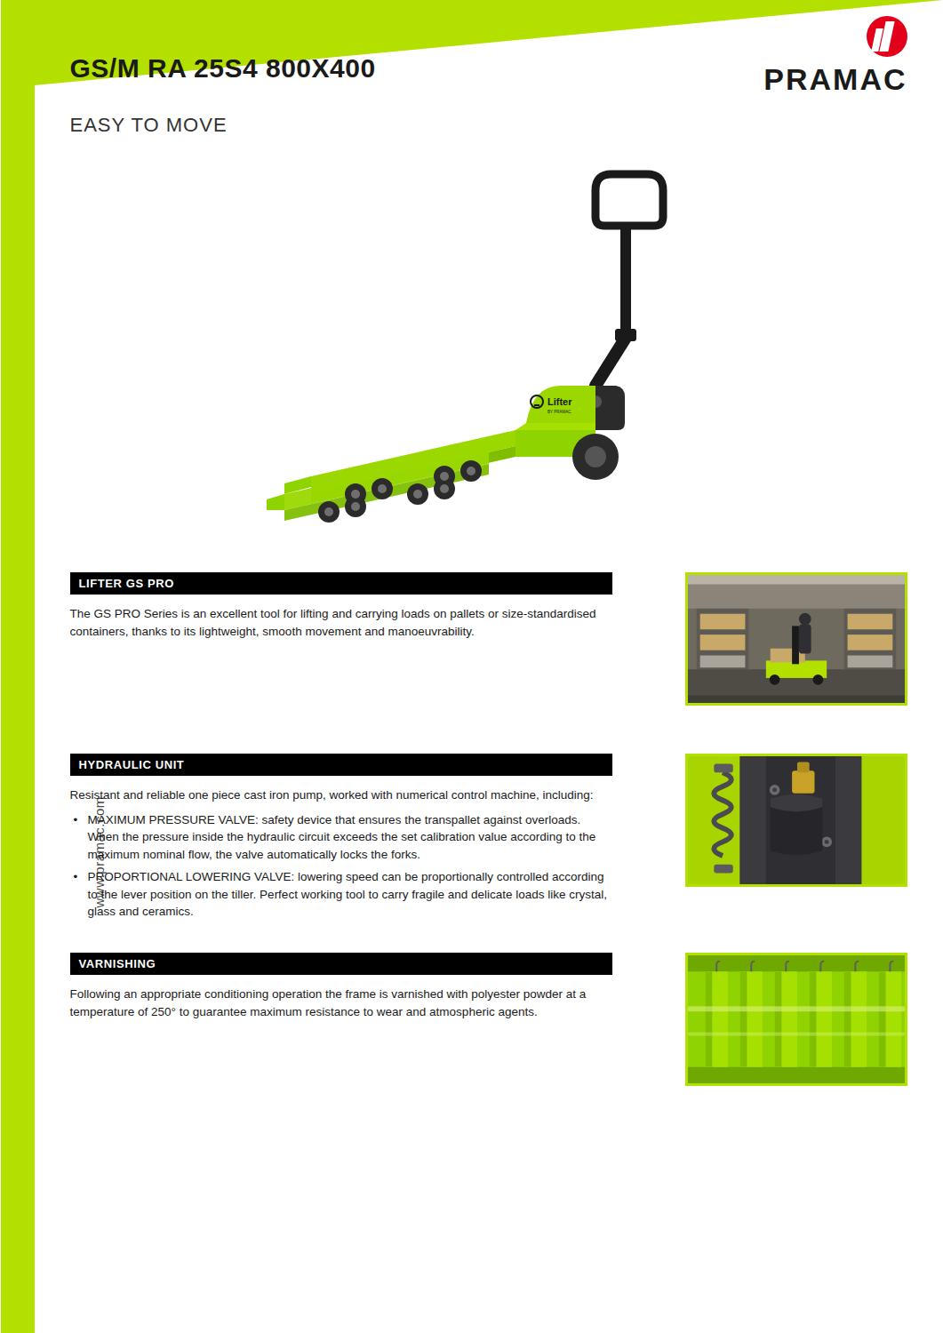www.pramac.com
PRAMAC
GS/M RA 25S4 800X400
EASY TO MOVE
Lifter BY PRAMAC
LIFTER GS PRO
The GS PRO Series is an excellent tool for lifting and carrying loads on pallets or size-standardised containers, thanks to its lightweight, smooth movement and manoeuvrability.
HYDRAULIC UNIT
Resistant and reliable one piece cast iron pump, worked with numerical control machine, including:
MAXIMUM PRESSURE VALVE: safety device that ensures the transpallet against overloads. When the pressure inside the hydraulic circuit exceeds the set calibration value according to the maximum nominal flow, the valve automatically locks the forks.
PROPORTIONAL LOWERING VALVE: lowering speed can be proportionally controlled according to the lever position on the tiller. Perfect working tool to carry fragile and delicate loads like crystal, glass and ceramics.
VARNISHING
Following an appropriate conditioning operation the frame is varnished with polyester powder at a temperature of 250° to guarantee maximum resistance to wear and atmospheric agents.